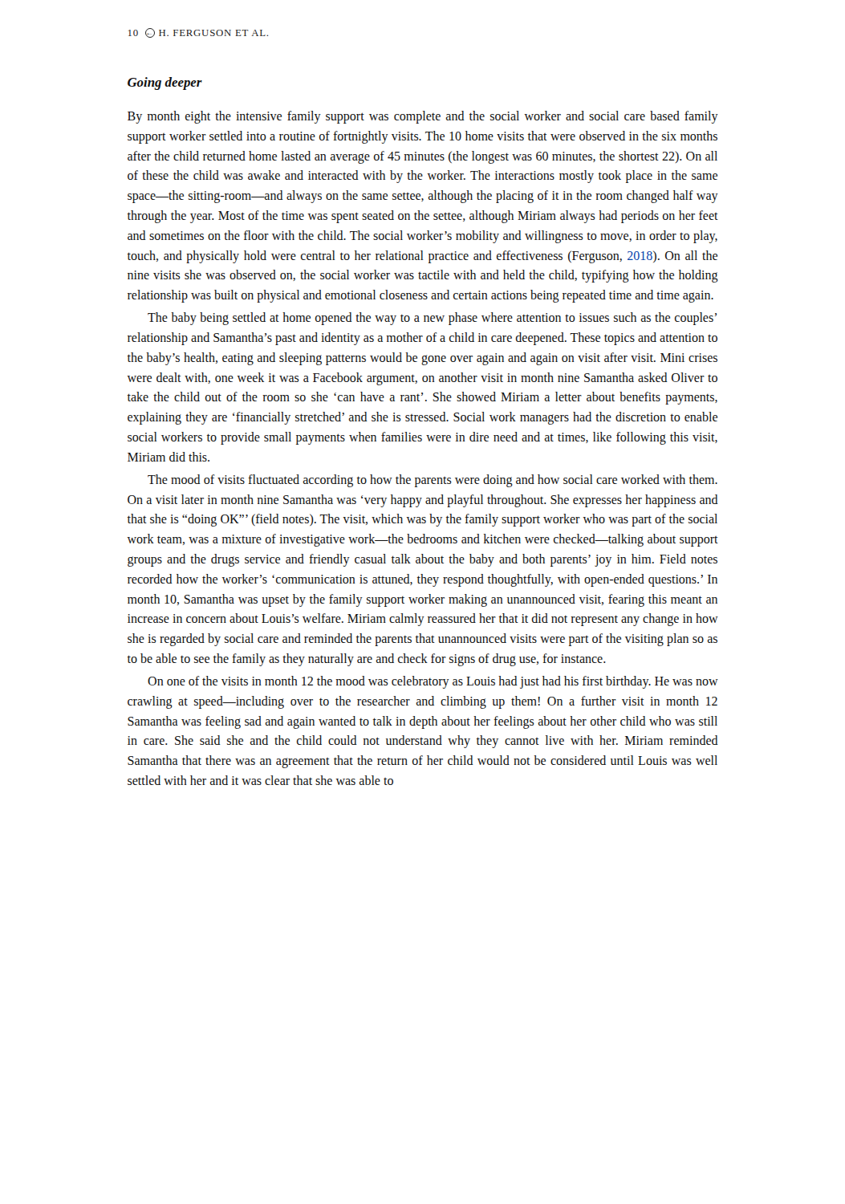10←H. FERGUSON ET AL.
Going deeper
By month eight the intensive family support was complete and the social worker and social care based family support worker settled into a routine of fortnightly visits. The 10 home visits that were observed in the six months after the child returned home lasted an average of 45 minutes (the longest was 60 minutes, the shortest 22). On all of these the child was awake and interacted with by the worker. The interactions mostly took place in the same space—the sitting-room—and always on the same settee, although the placing of it in the room changed half way through the year. Most of the time was spent seated on the settee, although Miriam always had periods on her feet and sometimes on the floor with the child. The social worker’s mobility and willingness to move, in order to play, touch, and physically hold were central to her relational practice and effectiveness (Ferguson, 2018). On all the nine visits she was observed on, the social worker was tactile with and held the child, typifying how the holding relationship was built on physical and emotional closeness and certain actions being repeated time and time again.
The baby being settled at home opened the way to a new phase where attention to issues such as the couples’ relationship and Samantha’s past and identity as a mother of a child in care deepened. These topics and attention to the baby’s health, eating and sleeping patterns would be gone over again and again on visit after visit. Mini crises were dealt with, one week it was a Facebook argument, on another visit in month nine Samantha asked Oliver to take the child out of the room so she ‘can have a rant’. She showed Miriam a letter about benefits payments, explaining they are ‘financially stretched’ and she is stressed. Social work managers had the discretion to enable social workers to provide small payments when families were in dire need and at times, like following this visit, Miriam did this.
The mood of visits fluctuated according to how the parents were doing and how social care worked with them. On a visit later in month nine Samantha was ‘very happy and playful throughout. She expresses her happiness and that she is “doing OK”’ (field notes). The visit, which was by the family support worker who was part of the social work team, was a mixture of investigative work—the bedrooms and kitchen were checked—talking about support groups and the drugs service and friendly casual talk about the baby and both parents’ joy in him. Field notes recorded how the worker’s ‘communication is attuned, they respond thoughtfully, with open-ended questions.’ In month 10, Samantha was upset by the family support worker making an unannounced visit, fearing this meant an increase in concern about Louis’s welfare. Miriam calmly reassured her that it did not represent any change in how she is regarded by social care and reminded the parents that unannounced visits were part of the visiting plan so as to be able to see the family as they naturally are and check for signs of drug use, for instance.
On one of the visits in month 12 the mood was celebratory as Louis had just had his first birthday. He was now crawling at speed—including over to the researcher and climbing up them! On a further visit in month 12 Samantha was feeling sad and again wanted to talk in depth about her feelings about her other child who was still in care. She said she and the child could not understand why they cannot live with her. Miriam reminded Samantha that there was an agreement that the return of her child would not be considered until Louis was well settled with her and it was clear that she was able to